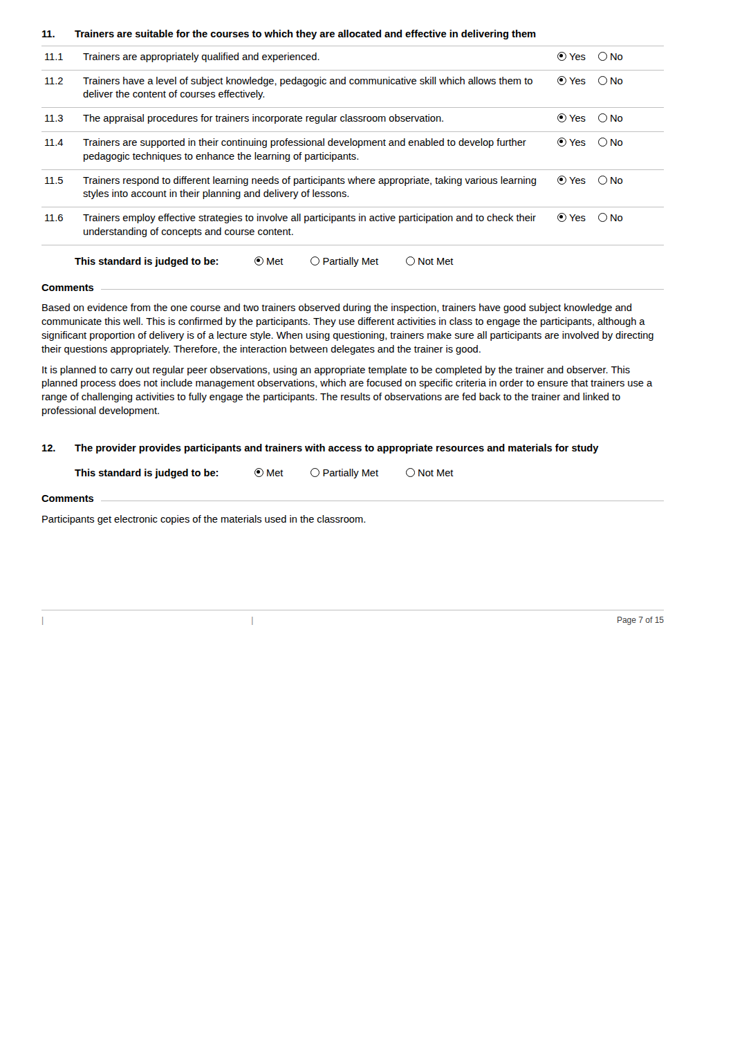11.
Trainers are suitable for the courses to which they are allocated and effective in delivering them
| 11.1 | Trainers are appropriately qualified and experienced. | Yes No |
| 11.2 | Trainers have a level of subject knowledge, pedagogic and communicative skill which allows them to deliver the content of courses effectively. | Yes No |
| 11.3 | The appraisal procedures for trainers incorporate regular classroom observation. | Yes No |
| 11.4 | Trainers are supported in their continuing professional development and enabled to develop further pedagogic techniques to enhance the learning of participants. | Yes No |
| 11.5 | Trainers respond to different learning needs of participants where appropriate, taking various learning styles into account in their planning and delivery of lessons. | Yes No |
| 11.6 | Trainers employ effective strategies to involve all participants in active participation and to check their understanding of concepts and course content. | Yes No |
This standard is judged to be:
Met Partially Met Not Met
Comments
Based on evidence from the one course and two trainers observed during the inspection, trainers have good subject knowledge and communicate this well. This is confirmed by the participants. They use different activities in class to engage the participants, although a significant proportion of delivery is of a lecture style. When using questioning, trainers make sure all participants are involved by directing their questions appropriately. Therefore, the interaction between delegates and the trainer is good.
It is planned to carry out regular peer observations, using an appropriate template to be completed by the trainer and observer. This planned process does not include management observations, which are focused on specific criteria in order to ensure that trainers use a range of challenging activities to fully engage the participants. The results of observations are fed back to the trainer and linked to professional development.
12.
The provider provides participants and trainers with access to appropriate resources and materials for study
This standard is judged to be:
Met Partially Met Not Met
Comments
Participants get electronic copies of the materials used in the classroom.
| |
Page 7 of 15